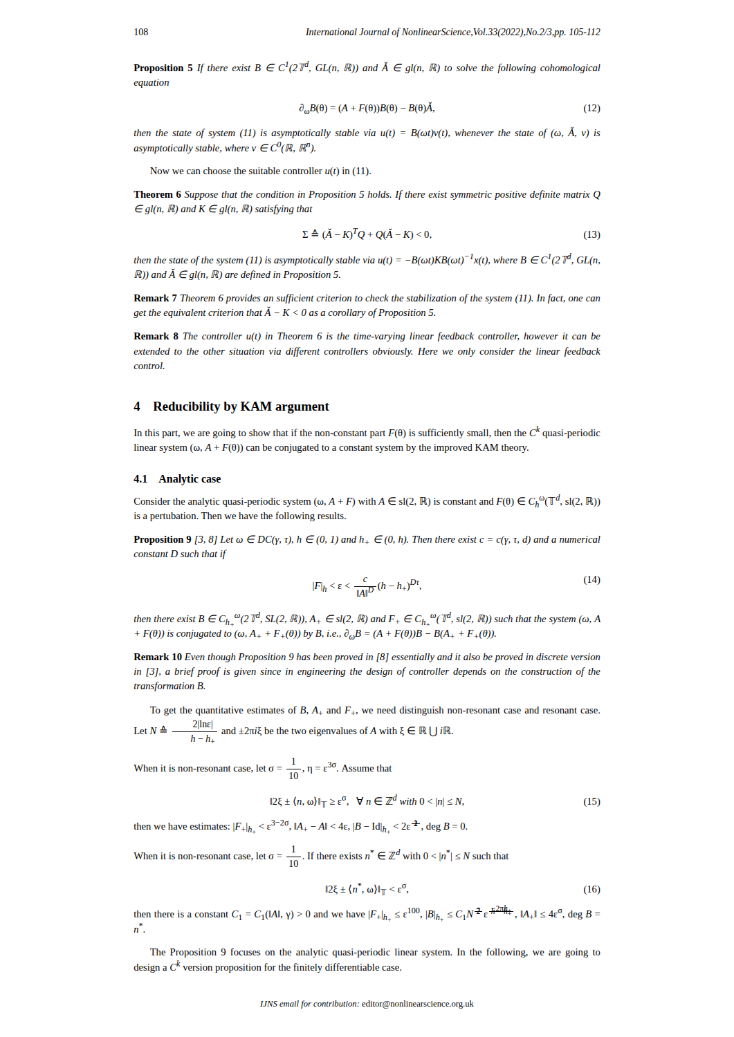108 International Journal of NonlinearScience,Vol.33(2022),No.2/3,pp. 105-112
Proposition 5 If there exist B ∈ C1(2𝕋d, GL(n, ℝ)) and Ǎ ∈ gl(n, ℝ) to solve the following cohomological equation
∂ωB(θ) = (A + F(θ))B(θ) − B(θ)Ǎ, (12)
then the state of system (11) is asymptotically stable via u(t) = B(ωt)v(t), whenever the state of (ω, Ǎ, v) is asymptotically stable, where v ∈ C0(ℝ, ℝn).
Now we can choose the suitable controller u(t) in (11).
Theorem 6 Suppose that the condition in Proposition 5 holds. If there exist symmetric positive definite matrix Q ∈ gl(n, ℝ) and K ∈ gl(n, ℝ) satisfying that
Σ ≙ (Ǎ − K)TQ + Q(Ǎ − K) < 0, (13)
then the state of the system (11) is asymptotically stable via u(t) = −B(ωt)KB(ωt)−1x(t), where B ∈ C1(2𝕋d, GL(n, ℝ)) and Ǎ ∈ gl(n, ℝ) are defined in Proposition 5.
Remark 7 Theorem 6 provides an sufficient criterion to check the stabilization of the system (11). In fact, one can get the equivalent criterion that Ǎ − K < 0 as a corollary of Proposition 5.
Remark 8 The controller u(t) in Theorem 6 is the time-varying linear feedback controller, however it can be extended to the other situation via different controllers obviously. Here we only consider the linear feedback control.
4 Reducibility by KAM argument
In this part, we are going to show that if the non-constant part F(θ) is sufficiently small, then the Ck quasi-periodic linear system (ω, A + F(θ)) can be conjugated to a constant system by the improved KAM theory.
4.1 Analytic case
Consider the analytic quasi-periodic system (ω, A + F) with A ∈ sl(2, ℝ) is constant and F(θ) ∈ Chω(𝕋d, sl(2, ℝ)) is a pertubation. Then we have the following results.
Proposition 9 [3, 8] Let ω ∈ DC(γ, τ), h ∈ (0, 1) and h+ ∈ (0, h). Then there exist c = c(γ, τ, d) and a numerical constant D such that if
|F|h < ε < c‖A‖D(h − h+)Dτ, (14)
then there exist B ∈ Ch+ω(2𝕋d, SL(2, ℝ)), A+ ∈ sl(2, ℝ) and F+ ∈ Ch+ω(𝕋d, sl(2, ℝ)) such that the system (ω, A + F(θ)) is conjugated to (ω, A+ + F+(θ)) by B, i.e., ∂ωB = (A + F(θ))B − B(A+ + F+(θ)).
Remark 10 Even though Proposition 9 has been proved in [8] essentially and it also be proved in discrete version in [3], a brief proof is given since in engineering the design of controller depends on the construction of the transformation B.
To get the quantitative estimates of B, A+ and F+, we need distinguish non-resonant case and resonant case. Let N ≙ 2|lnε|h − h+ and ±2πiξ be the two eigenvalues of A with ξ ∈ ℝ ⋃ iℝ.
When it is non-resonant case, let σ = 110, η = ε3σ. Assume that
‖2ξ ± ⟨n, ω⟩‖𝕋 ≥ εσ, ∀ n ∈ ℤd with 0 < |n| ≤ N, (15)
then we have estimates: |F+|h+ < ε3−2σ, ‖A+ − A‖ < 4ε, |B − Id|h+ < 2ε12, deg B = 0.
When it is non-resonant case, let σ = 110. If there exists n* ∈ ℤd with 0 < |n*| ≤ N such that
‖2ξ ± ⟨n*, ω⟩‖𝕋 < εσ, (16)
then there is a constant C1 = C1(‖A‖, γ) > 0 and we have |F+|h+ ≤ ε100, |B|h+ ≤ C1N72ε−2πh+h − h+, ‖A+‖ ≤ 4εσ, deg B = n*.
The Proposition 9 focuses on the analytic quasi-periodic linear system. In the following, we are going to design a Ck version proposition for the finitely differentiable case.
IJNS email for contribution: editor@nonlinearscience.org.uk